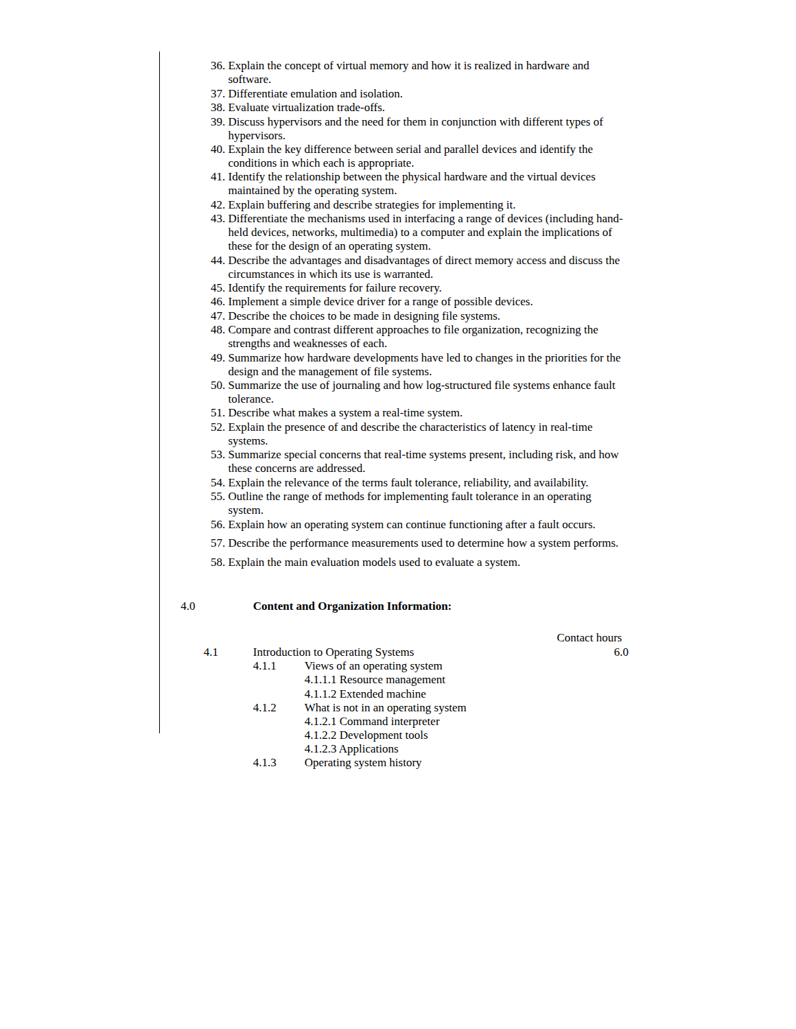36 Explain the concept of virtual memory and how it is realized in hardware and software.
37 Differentiate emulation and isolation.
38 Evaluate virtualization trade-offs.
39 Discuss hypervisors and the need for them in conjunction with different types of hypervisors.
40 Explain the key difference between serial and parallel devices and identify the conditions in which each is appropriate.
41 Identify the relationship between the physical hardware and the virtual devices maintained by the operating system.
42 Explain buffering and describe strategies for implementing it.
43 Differentiate the mechanisms used in interfacing a range of devices (including hand-held devices, networks, multimedia) to a computer and explain the implications of these for the design of an operating system.
44 Describe the advantages and disadvantages of direct memory access and discuss the circumstances in which its use is warranted.
45 Identify the requirements for failure recovery.
46 Implement a simple device driver for a range of possible devices.
47 Describe the choices to be made in designing file systems.
48 Compare and contrast different approaches to file organization, recognizing the strengths and weaknesses of each.
49 Summarize how hardware developments have led to changes in the priorities for the design and the management of file systems.
50 Summarize the use of journaling and how log-structured file systems enhance fault tolerance.
51 Describe what makes a system a real-time system.
52 Explain the presence of and describe the characteristics of latency in real-time systems.
53 Summarize special concerns that real-time systems present, including risk, and how these concerns are addressed.
54 Explain the relevance of the terms fault tolerance, reliability, and availability.
55 Outline the range of methods for implementing fault tolerance in an operating system.
56 Explain how an operating system can continue functioning after a fault occurs.
57 Describe the performance measurements used to determine how a system performs.
58 Explain the main evaluation models used to evaluate a system.
4.0
Content and Organization Information:
Contact hours
4.1
Introduction to Operating Systems
6.0
4.1.1
Views of an operating system
4.1.1.1 Resource management 4.1.1.2 Extended machine
4.1.2
What is not in an operating system
4.1.2.1 Command interpreter 4.1.2.2 Development tools 4.1.2.3 Applications
4.1.3
Operating system history